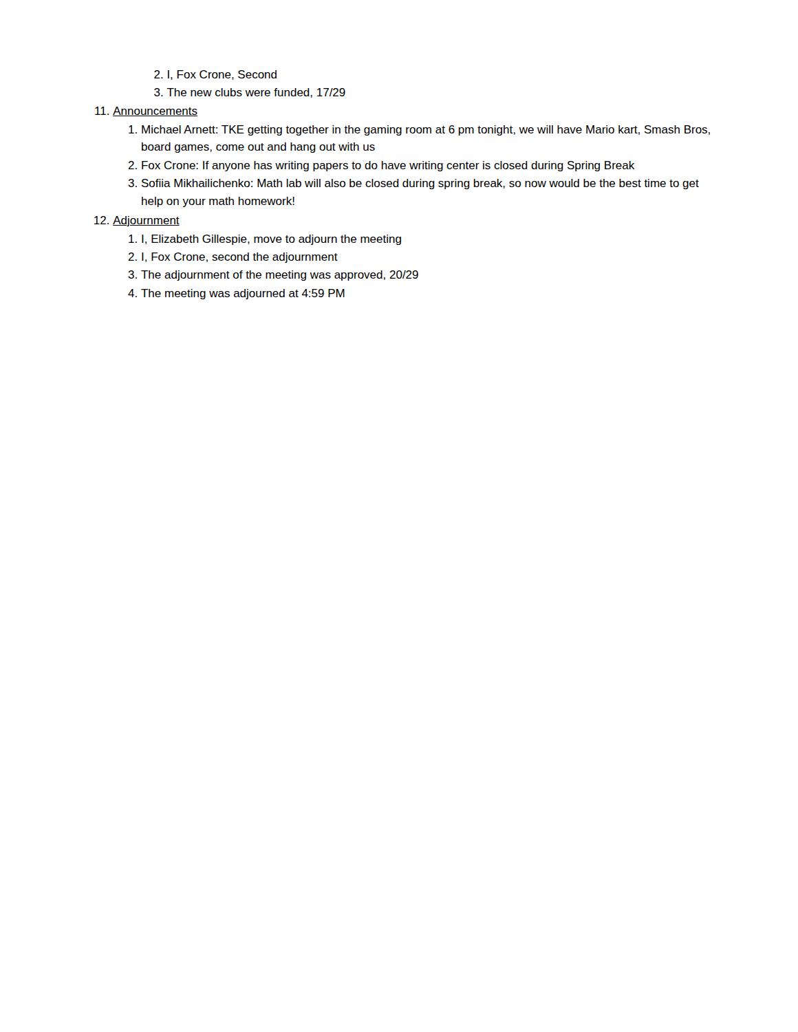I, Fox Crone, Second
The new clubs were funded, 17/29
Announcements
Michael Arnett: TKE getting together in the gaming room at 6 pm tonight, we will have Mario kart, Smash Bros, board games, come out and hang out with us
Fox Crone: If anyone has writing papers to do have writing center is closed during Spring Break
Sofiia Mikhailichenko: Math lab will also be closed during spring break, so now would be the best time to get help on your math homework!
Adjournment
I, Elizabeth Gillespie, move to adjourn the meeting
I, Fox Crone, second the adjournment
The adjournment of the meeting was approved, 20/29
The meeting was adjourned at 4:59 PM